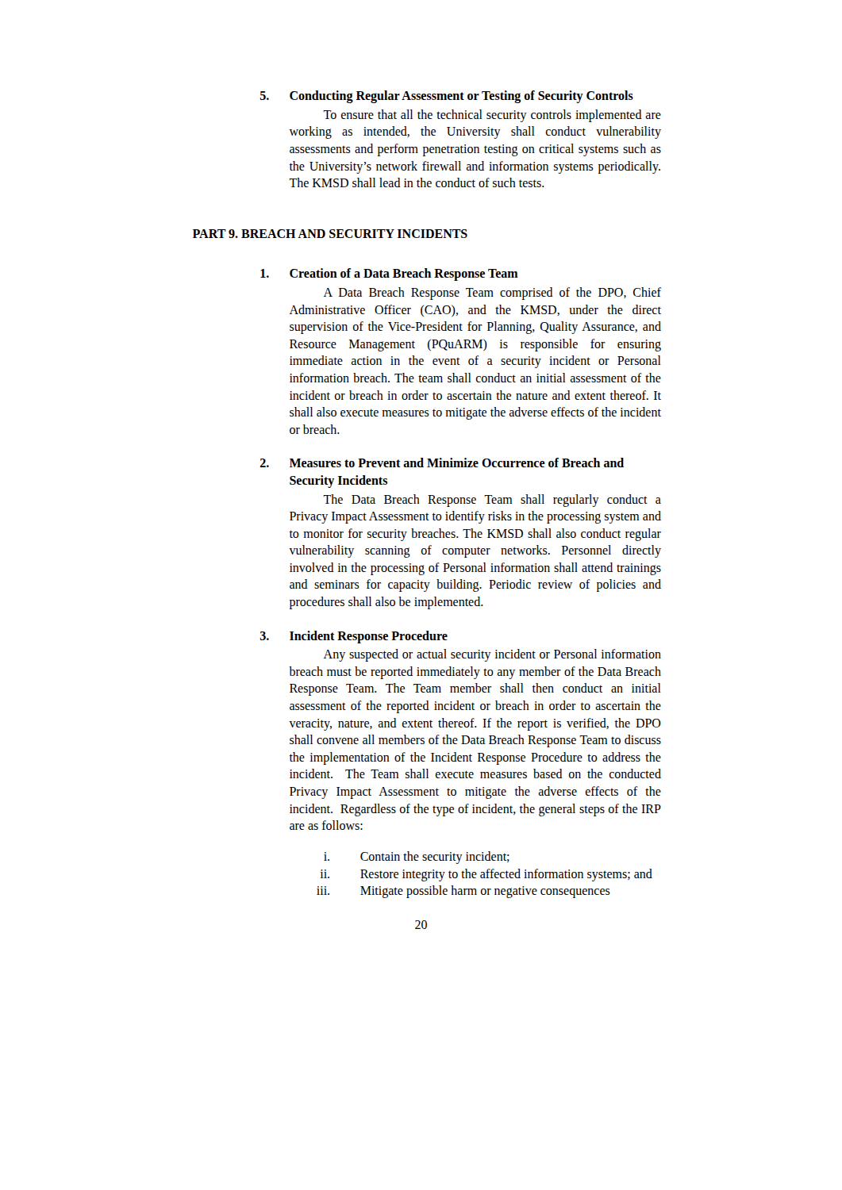Conducting Regular Assessment or Testing of Security Controls
To ensure that all the technical security controls implemented are working as intended, the University shall conduct vulnerability assessments and perform penetration testing on critical systems such as the University’s network firewall and information systems periodically. The KMSD shall lead in the conduct of such tests.
PART 9. BREACH AND SECURITY INCIDENTS
Creation of a Data Breach Response Team
A Data Breach Response Team comprised of the DPO, Chief Administrative Officer (CAO), and the KMSD, under the direct supervision of the Vice-President for Planning, Quality Assurance, and Resource Management (PQuARM) is responsible for ensuring immediate action in the event of a security incident or Personal information breach. The team shall conduct an initial assessment of the incident or breach in order to ascertain the nature and extent thereof. It shall also execute measures to mitigate the adverse effects of the incident or breach.
Measures to Prevent and Minimize Occurrence of Breach and Security Incidents
The Data Breach Response Team shall regularly conduct a Privacy Impact Assessment to identify risks in the processing system and to monitor for security breaches. The KMSD shall also conduct regular vulnerability scanning of computer networks. Personnel directly involved in the processing of Personal information shall attend trainings and seminars for capacity building. Periodic review of policies and procedures shall also be implemented.
Incident Response Procedure
Any suspected or actual security incident or Personal information breach must be reported immediately to any member of the Data Breach Response Team. The Team member shall then conduct an initial assessment of the reported incident or breach in order to ascertain the veracity, nature, and extent thereof. If the report is verified, the DPO shall convene all members of the Data Breach Response Team to discuss the implementation of the Incident Response Procedure to address the incident. The Team shall execute measures based on the conducted Privacy Impact Assessment to mitigate the adverse effects of the incident. Regardless of the type of incident, the general steps of the IRP are as follows:
Contain the security incident;
Restore integrity to the affected information systems; and
Mitigate possible harm or negative consequences
20